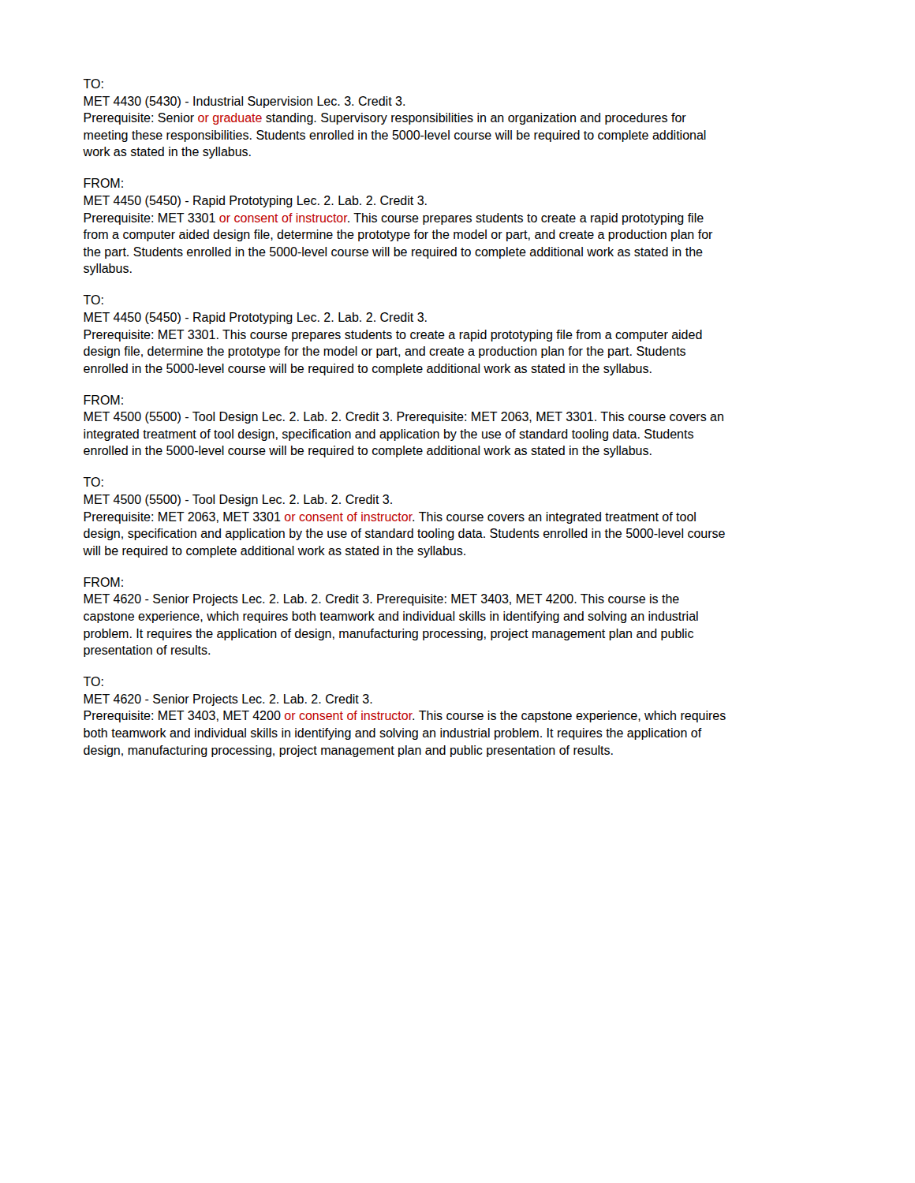TO:
MET 4430 (5430) - Industrial Supervision Lec. 3. Credit 3.
Prerequisite: Senior or graduate standing. Supervisory responsibilities in an organization and procedures for meeting these responsibilities. Students enrolled in the 5000-level course will be required to complete additional work as stated in the syllabus.
FROM:
MET 4450 (5450) - Rapid Prototyping Lec. 2. Lab. 2. Credit 3.
Prerequisite: MET 3301 or consent of instructor. This course prepares students to create a rapid prototyping file from a computer aided design file, determine the prototype for the model or part, and create a production plan for the part. Students enrolled in the 5000-level course will be required to complete additional work as stated in the syllabus.
TO:
MET 4450 (5450) - Rapid Prototyping Lec. 2. Lab. 2. Credit 3.
Prerequisite: MET 3301. This course prepares students to create a rapid prototyping file from a computer aided design file, determine the prototype for the model or part, and create a production plan for the part. Students enrolled in the 5000-level course will be required to complete additional work as stated in the syllabus.
FROM:
MET 4500 (5500) - Tool Design Lec. 2. Lab. 2. Credit 3. Prerequisite: MET 2063, MET 3301. This course covers an integrated treatment of tool design, specification and application by the use of standard tooling data. Students enrolled in the 5000-level course will be required to complete additional work as stated in the syllabus.
TO:
MET 4500 (5500) - Tool Design Lec. 2. Lab. 2. Credit 3.
Prerequisite: MET 2063, MET 3301 or consent of instructor. This course covers an integrated treatment of tool design, specification and application by the use of standard tooling data. Students enrolled in the 5000-level course will be required to complete additional work as stated in the syllabus.
FROM:
MET 4620 - Senior Projects Lec. 2. Lab. 2. Credit 3. Prerequisite: MET 3403, MET 4200. This course is the capstone experience, which requires both teamwork and individual skills in identifying and solving an industrial problem. It requires the application of design, manufacturing processing, project management plan and public presentation of results.
TO:
MET 4620 - Senior Projects Lec. 2. Lab. 2. Credit 3.
Prerequisite: MET 3403, MET 4200 or consent of instructor. This course is the capstone experience, which requires both teamwork and individual skills in identifying and solving an industrial problem. It requires the application of design, manufacturing processing, project management plan and public presentation of results.